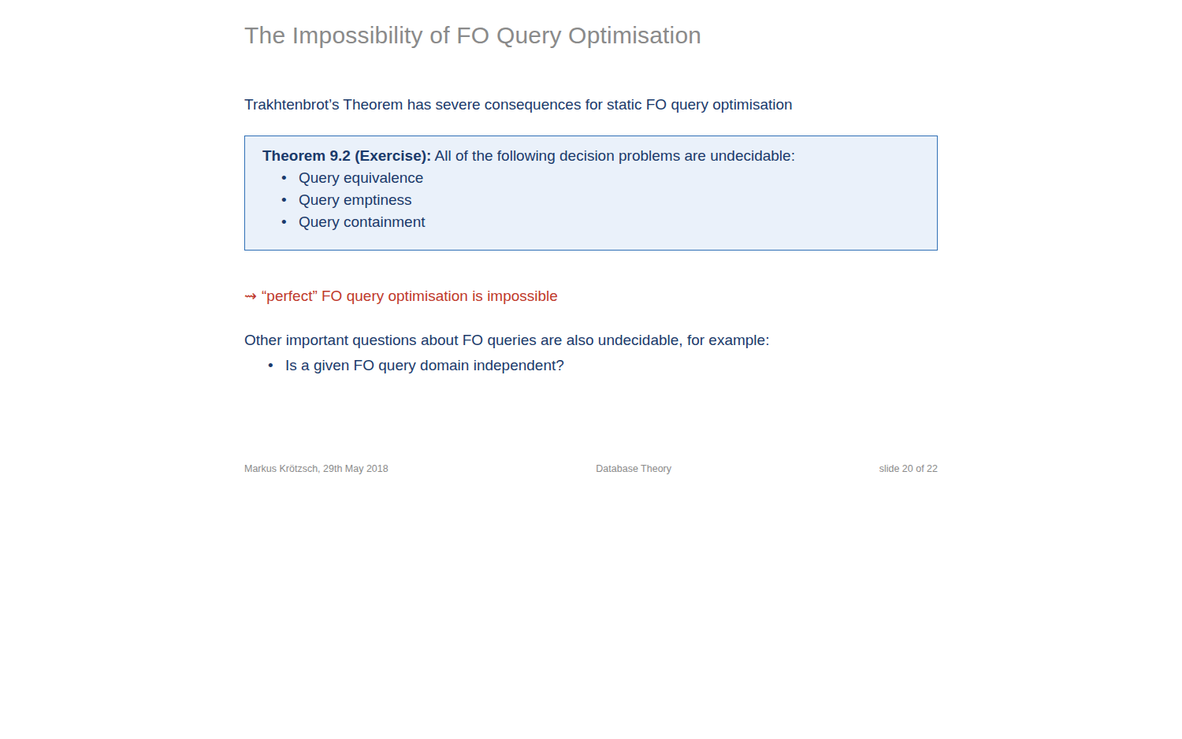The Impossibility of FO Query Optimisation
Trakhtenbrot’s Theorem has severe consequences for static FO query optimisation
Theorem 9.2 (Exercise): All of the following decision problems are undecidable:
Query equivalence
Query emptiness
Query containment
⇝“perfect” FO query optimisation is impossible
Other important questions about FO queries are also undecidable, for example:
Is a given FO query domain independent?
Markus Krötzsch, 29th May 2018
Database Theory
slide 20 of 22